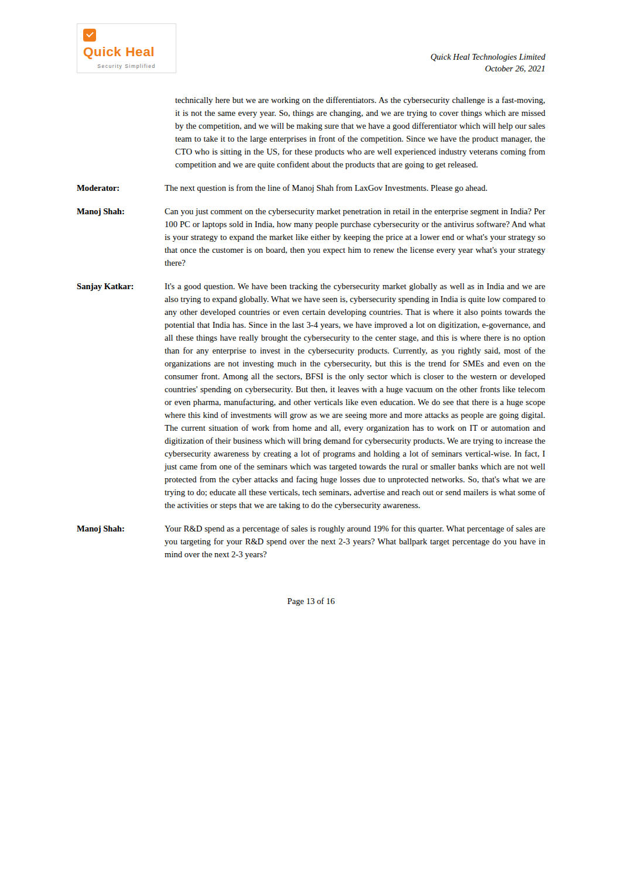Quick Heal
Security Simplified
Quick Heal Technologies Limited
October 26, 2021
technically here but we are working on the differentiators. As the cybersecurity challenge is a fast-moving, it is not the same every year. So, things are changing, and we are trying to cover things which are missed by the competition, and we will be making sure that we have a good differentiator which will help our sales team to take it to the large enterprises in front of the competition. Since we have the product manager, the CTO who is sitting in the US, for these products who are well experienced industry veterans coming from competition and we are quite confident about the products that are going to get released.
| Moderator: | The next question is from the line of Manoj Shah from LaxGov Investments. Please go ahead. |
| Manoj Shah: | Can you just comment on the cybersecurity market penetration in retail in the enterprise segment in India? Per 100 PC or laptops sold in India, how many people purchase cybersecurity or the antivirus software? And what is your strategy to expand the market like either by keeping the price at a lower end or what's your strategy so that once the customer is on board, then you expect him to renew the license every year what's your strategy there? |
| Sanjay Katkar: | It's a good question. We have been tracking the cybersecurity market globally as well as in India and we are also trying to expand globally. What we have seen is, cybersecurity spending in India is quite low compared to any other developed countries or even certain developing countries. That is where it also points towards the potential that India has. Since in the last 3-4 years, we have improved a lot on digitization, e-governance, and all these things have really brought the cybersecurity to the center stage, and this is where there is no option than for any enterprise to invest in the cybersecurity products. Currently, as you rightly said, most of the organizations are not investing much in the cybersecurity, but this is the trend for SMEs and even on the consumer front. Among all the sectors, BFSI is the only sector which is closer to the western or developed countries' spending on cybersecurity. But then, it leaves with a huge vacuum on the other fronts like telecom or even pharma, manufacturing, and other verticals like even education. We do see that there is a huge scope where this kind of investments will grow as we are seeing more and more attacks as people are going digital. The current situation of work from home and all, every organization has to work on IT or automation and digitization of their business which will bring demand for cybersecurity products. We are trying to increase the cybersecurity awareness by creating a lot of programs and holding a lot of seminars vertical-wise. In fact, I just came from one of the seminars which was targeted towards the rural or smaller banks which are not well protected from the cyber attacks and facing huge losses due to unprotected networks. So, that's what we are trying to do; educate all these verticals, tech seminars, advertise and reach out or send mailers is what some of the activities or steps that we are taking to do the cybersecurity awareness. |
| Manoj Shah: | Your R&D spend as a percentage of sales is roughly around 19% for this quarter. What percentage of sales are you targeting for your R&D spend over the next 2-3 years? What ballpark target percentage do you have in mind over the next 2-3 years? |
Page 13 of 16